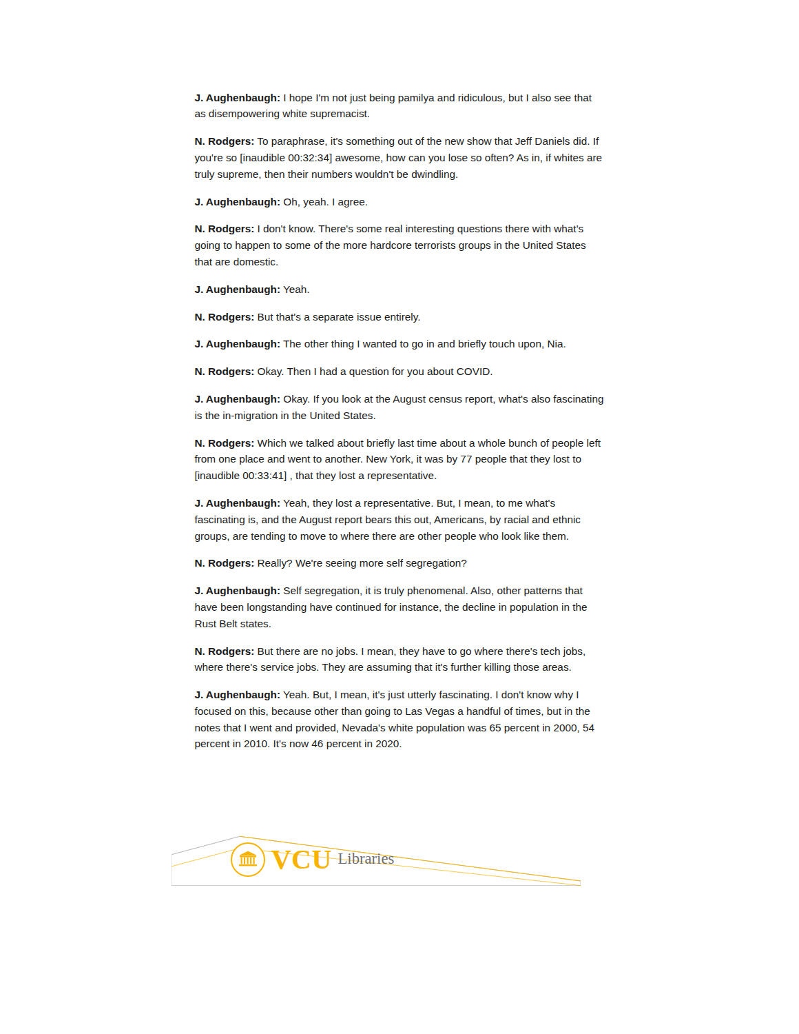J. Aughenbaugh: I hope I'm not just being pamilya and ridiculous, but I also see that as disempowering white supremacist.
N. Rodgers: To paraphrase, it's something out of the new show that Jeff Daniels did. If you're so [inaudible 00:32:34] awesome, how can you lose so often? As in, if whites are truly supreme, then their numbers wouldn't be dwindling.
J. Aughenbaugh: Oh, yeah. I agree.
N. Rodgers: I don't know. There's some real interesting questions there with what's going to happen to some of the more hardcore terrorists groups in the United States that are domestic.
J. Aughenbaugh: Yeah.
N. Rodgers: But that's a separate issue entirely.
J. Aughenbaugh: The other thing I wanted to go in and briefly touch upon, Nia.
N. Rodgers: Okay. Then I had a question for you about COVID.
J. Aughenbaugh: Okay. If you look at the August census report, what's also fascinating is the in-migration in the United States.
N. Rodgers: Which we talked about briefly last time about a whole bunch of people left from one place and went to another. New York, it was by 77 people that they lost to [inaudible 00:33:41] , that they lost a representative.
J. Aughenbaugh: Yeah, they lost a representative. But, I mean, to me what's fascinating is, and the August report bears this out, Americans, by racial and ethnic groups, are tending to move to where there are other people who look like them.
N. Rodgers: Really? We're seeing more self segregation?
J. Aughenbaugh: Self segregation, it is truly phenomenal. Also, other patterns that have been longstanding have continued for instance, the decline in population in the Rust Belt states.
N. Rodgers: But there are no jobs. I mean, they have to go where there's tech jobs, where there's service jobs. They are assuming that it's further killing those areas.
J. Aughenbaugh: Yeah. But, I mean, it's just utterly fascinating. I don't know why I focused on this, because other than going to Las Vegas a handful of times, but in the notes that I went and provided, Nevada's white population was 65 percent in 2000, 54 percent in 2010. It's now 46 percent in 2020.
VCU Libraries